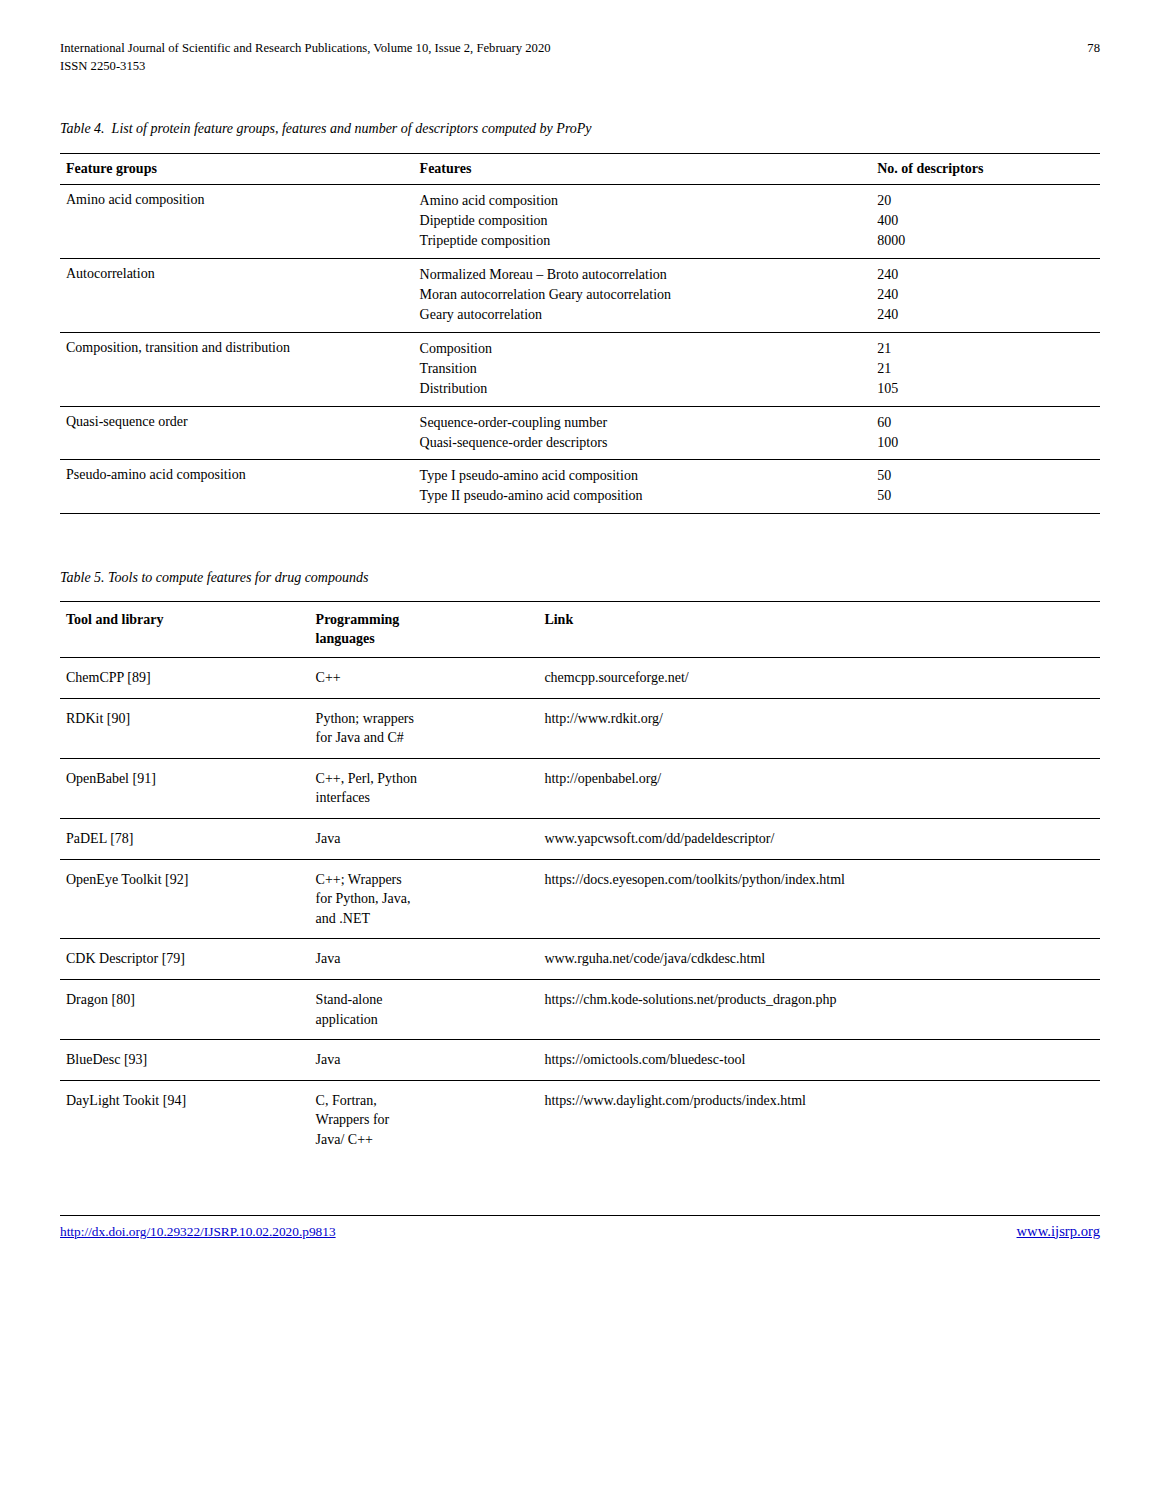International Journal of Scientific and Research Publications, Volume 10, Issue 2, February 2020
ISSN 2250-3153
78
Table 4. List of protein feature groups, features and number of descriptors computed by ProPy
| Feature groups | Features | No. of descriptors |
| --- | --- | --- |
| Amino acid composition | Amino acid composition Dipeptide composition Tripeptide composition | 20 400 8000 |
| Autocorrelation | Normalized Moreau – Broto autocorrelation Moran autocorrelation Geary autocorrelation Geary autocorrelation | 240 240 240 |
| Composition, transition and distribution | Composition Transition Distribution | 21 21 105 |
| Quasi-sequence order | Sequence-order-coupling number Quasi-sequence-order descriptors | 60 100 |
| Pseudo-amino acid composition | Type I pseudo-amino acid composition Type II pseudo-amino acid composition | 50 50 |
Table 5. Tools to compute features for drug compounds
| Tool and library | Programming languages | Link |
| --- | --- | --- |
| ChemCPP [89] | C++ | chemcpp.sourceforge.net/ |
| RDKit [90] | Python; wrappers for Java and C# | http://www.rdkit.org/ |
| OpenBabel [91] | C++, Perl, Python interfaces | http://openbabel.org/ |
| PaDEL [78] | Java | www.yapcwsoft.com/dd/padeldescriptor/ |
| OpenEye Toolkit [92] | C++; Wrappers for Python, Java, and .NET | https://docs.eyesopen.com/toolkits/python/index.html |
| CDK Descriptor [79] | Java | www.rguha.net/code/java/cdkdesc.html |
| Dragon [80] | Stand-alone application | https://chm.kode-solutions.net/products_dragon.php |
| BlueDesc [93] | Java | https://omictools.com/bluedesc-tool |
| DayLight Tookit [94] | C, Fortran, Wrappers for Java/ C++ | https://www.daylight.com/products/index.html |
http://dx.doi.org/10.29322/IJSRP.10.02.2020.p9813
www.ijsrp.org